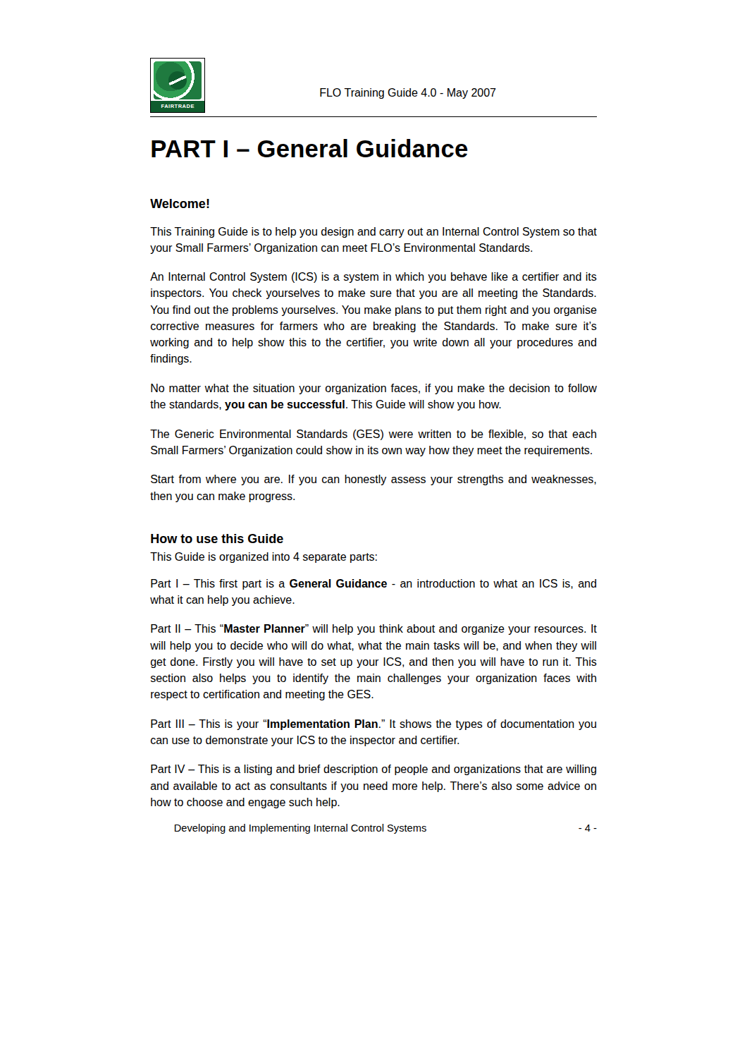FAIRTRADE
FLO Training Guide 4.0 - May 2007
PART I – General Guidance
Welcome!
This Training Guide is to help you design and carry out an Internal Control System so that your Small Farmers’ Organization can meet FLO’s Environmental Standards.
An Internal Control System (ICS) is a system in which you behave like a certifier and its inspectors. You check yourselves to make sure that you are all meeting the Standards. You find out the problems yourselves. You make plans to put them right and you organise corrective measures for farmers who are breaking the Standards. To make sure it’s working and to help show this to the certifier, you write down all your procedures and findings.
No matter what the situation your organization faces, if you make the decision to follow the standards, you can be successful. This Guide will show you how.
The Generic Environmental Standards (GES) were written to be flexible, so that each Small Farmers’ Organization could show in its own way how they meet the requirements.
Start from where you are. If you can honestly assess your strengths and weaknesses, then you can make progress.
How to use this Guide
This Guide is organized into 4 separate parts:
Part I – This first part is a General Guidance - an introduction to what an ICS is, and what it can help you achieve.
Part II – This “Master Planner” will help you think about and organize your resources. It will help you to decide who will do what, what the main tasks will be, and when they will get done. Firstly you will have to set up your ICS, and then you will have to run it. This section also helps you to identify the main challenges your organization faces with respect to certification and meeting the GES.
Part III – This is your “Implementation Plan.” It shows the types of documentation you can use to demonstrate your ICS to the inspector and certifier.
Part IV – This is a listing and brief description of people and organizations that are willing and available to act as consultants if you need more help. There’s also some advice on how to choose and engage such help.
Developing and Implementing Internal Control Systems
- 4 -